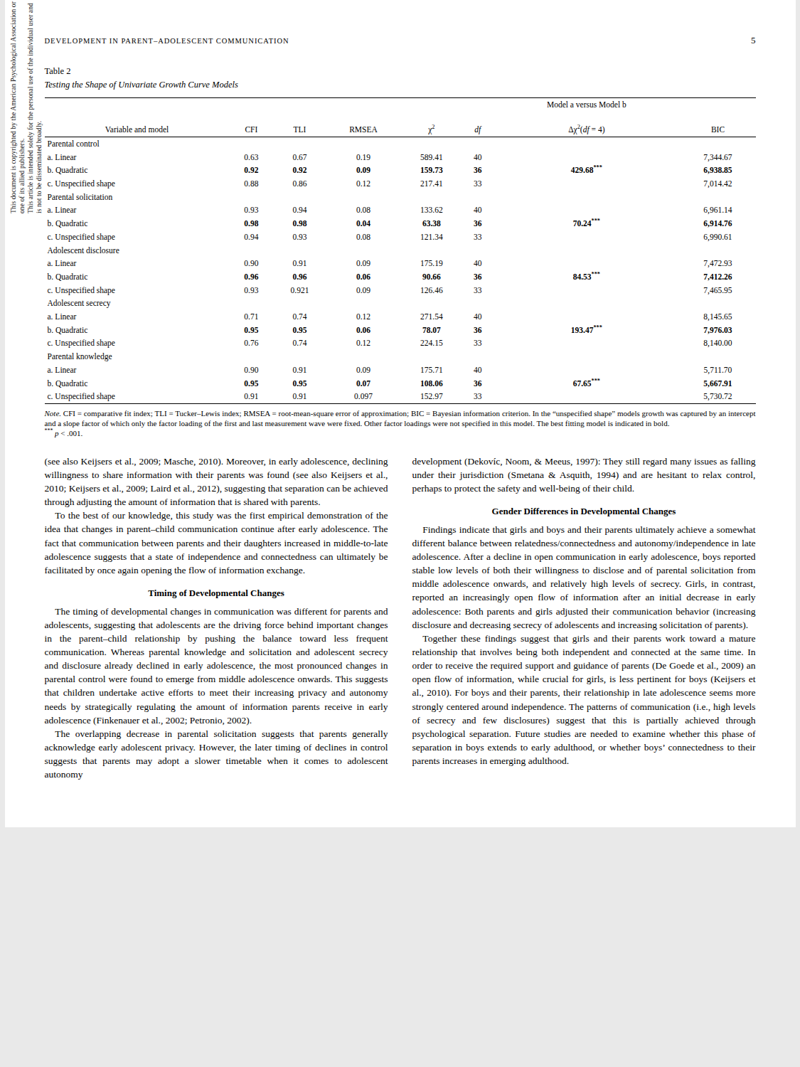This document is copyrighted by the American Psychological Association or one of its allied publishers.
This article is intended solely for the personal use of the individual user and is not to be disseminated broadly.
DEVELOPMENT IN PARENT–ADOLESCENT COMMUNICATION 5
Table 2
Testing the Shape of Univariate Growth Curve Models
| | | | | | | Model a versus Model b | |
| --- | --- | --- | --- | --- | --- | --- | --- |
| Variable and model | CFI | TLI | RMSEA | χ 2 | df | Δχ 2 ( df = 4) | BIC |
| Parental control | | | | | | | |
| a. Linear | 0.63 | 0.67 | 0.19 | 589.41 | 40 | | 7,344.67 |
| b. Quadratic | 0.92 | 0.92 | 0.09 | 159.73 | 36 | 429.68 *** | 6,938.85 |
| c. Unspecified shape | 0.88 | 0.86 | 0.12 | 217.41 | 33 | | 7,014.42 |
| Parental solicitation | | | | | | | |
| a. Linear | 0.93 | 0.94 | 0.08 | 133.62 | 40 | | 6,961.14 |
| b. Quadratic | 0.98 | 0.98 | 0.04 | 63.38 | 36 | 70.24 *** | 6,914.76 |
| c. Unspecified shape | 0.94 | 0.93 | 0.08 | 121.34 | 33 | | 6,990.61 |
| Adolescent disclosure | | | | | | | |
| a. Linear | 0.90 | 0.91 | 0.09 | 175.19 | 40 | | 7,472.93 |
| b. Quadratic | 0.96 | 0.96 | 0.06 | 90.66 | 36 | 84.53 *** | 7,412.26 |
| c. Unspecified shape | 0.93 | 0.921 | 0.09 | 126.46 | 33 | | 7,465.95 |
| Adolescent secrecy | | | | | | | |
| a. Linear | 0.71 | 0.74 | 0.12 | 271.54 | 40 | | 8,145.65 |
| b. Quadratic | 0.95 | 0.95 | 0.06 | 78.07 | 36 | 193.47 *** | 7,976.03 |
| c. Unspecified shape | 0.76 | 0.74 | 0.12 | 224.15 | 33 | | 8,140.00 |
| Parental knowledge | | | | | | | |
| a. Linear | 0.90 | 0.91 | 0.09 | 175.71 | 40 | | 5,711.70 |
| b. Quadratic | 0.95 | 0.95 | 0.07 | 108.06 | 36 | 67.65 *** | 5,667.91 |
| c. Unspecified shape | 0.91 | 0.91 | 0.097 | 152.97 | 33 | | 5,730.72 |
Note. CFI = comparative fit index; TLI = Tucker–Lewis index; RMSEA = root-mean-square error of approximation; BIC = Bayesian information criterion. In the “unspecified shape” models growth was captured by an intercept and a slope factor of which only the factor loading of the first and last measurement wave were fixed. Other factor loadings were not specified in this model. The best fitting model is indicated in bold.
*** p < .001.
(see also Keijsers et al., 2009; Masche, 2010). Moreover, in early adolescence, declining willingness to share information with their parents was found (see also Keijsers et al., 2010; Keijsers et al., 2009; Laird et al., 2012), suggesting that separation can be achieved through adjusting the amount of information that is shared with parents.
To the best of our knowledge, this study was the first empirical demonstration of the idea that changes in parent–child communication continue after early adolescence. The fact that communication between parents and their daughters increased in middle-to-late adolescence suggests that a state of independence and connectedness can ultimately be facilitated by once again opening the flow of information exchange.
Timing of Developmental Changes
The timing of developmental changes in communication was different for parents and adolescents, suggesting that adolescents are the driving force behind important changes in the parent–child relationship by pushing the balance toward less frequent communication. Whereas parental knowledge and solicitation and adolescent secrecy and disclosure already declined in early adolescence, the most pronounced changes in parental control were found to emerge from middle adolescence onwards. This suggests that children undertake active efforts to meet their increasing privacy and autonomy needs by strategically regulating the amount of information parents receive in early adolescence (Finkenauer et al., 2002; Petronio, 2002).
The overlapping decrease in parental solicitation suggests that parents generally acknowledge early adolescent privacy. However, the later timing of declines in control suggests that parents may adopt a slower timetable when it comes to adolescent autonomy
development (Dekovíc, Noom, & Meeus, 1997): They still regard many issues as falling under their jurisdiction (Smetana & Asquith, 1994) and are hesitant to relax control, perhaps to protect the safety and well-being of their child.
Gender Differences in Developmental Changes
Findings indicate that girls and boys and their parents ultimately achieve a somewhat different balance between relatedness/connectedness and autonomy/independence in late adolescence. After a decline in open communication in early adolescence, boys reported stable low levels of both their willingness to disclose and of parental solicitation from middle adolescence onwards, and relatively high levels of secrecy. Girls, in contrast, reported an increasingly open flow of information after an initial decrease in early adolescence: Both parents and girls adjusted their communication behavior (increasing disclosure and decreasing secrecy of adolescents and increasing solicitation of parents).
Together these findings suggest that girls and their parents work toward a mature relationship that involves being both independent and connected at the same time. In order to receive the required support and guidance of parents (De Goede et al., 2009) an open flow of information, while crucial for girls, is less pertinent for boys (Keijsers et al., 2010). For boys and their parents, their relationship in late adolescence seems more strongly centered around independence. The patterns of communication (i.e., high levels of secrecy and few disclosures) suggest that this is partially achieved through psychological separation. Future studies are needed to examine whether this phase of separation in boys extends to early adulthood, or whether boys’ connectedness to their parents increases in emerging adulthood.